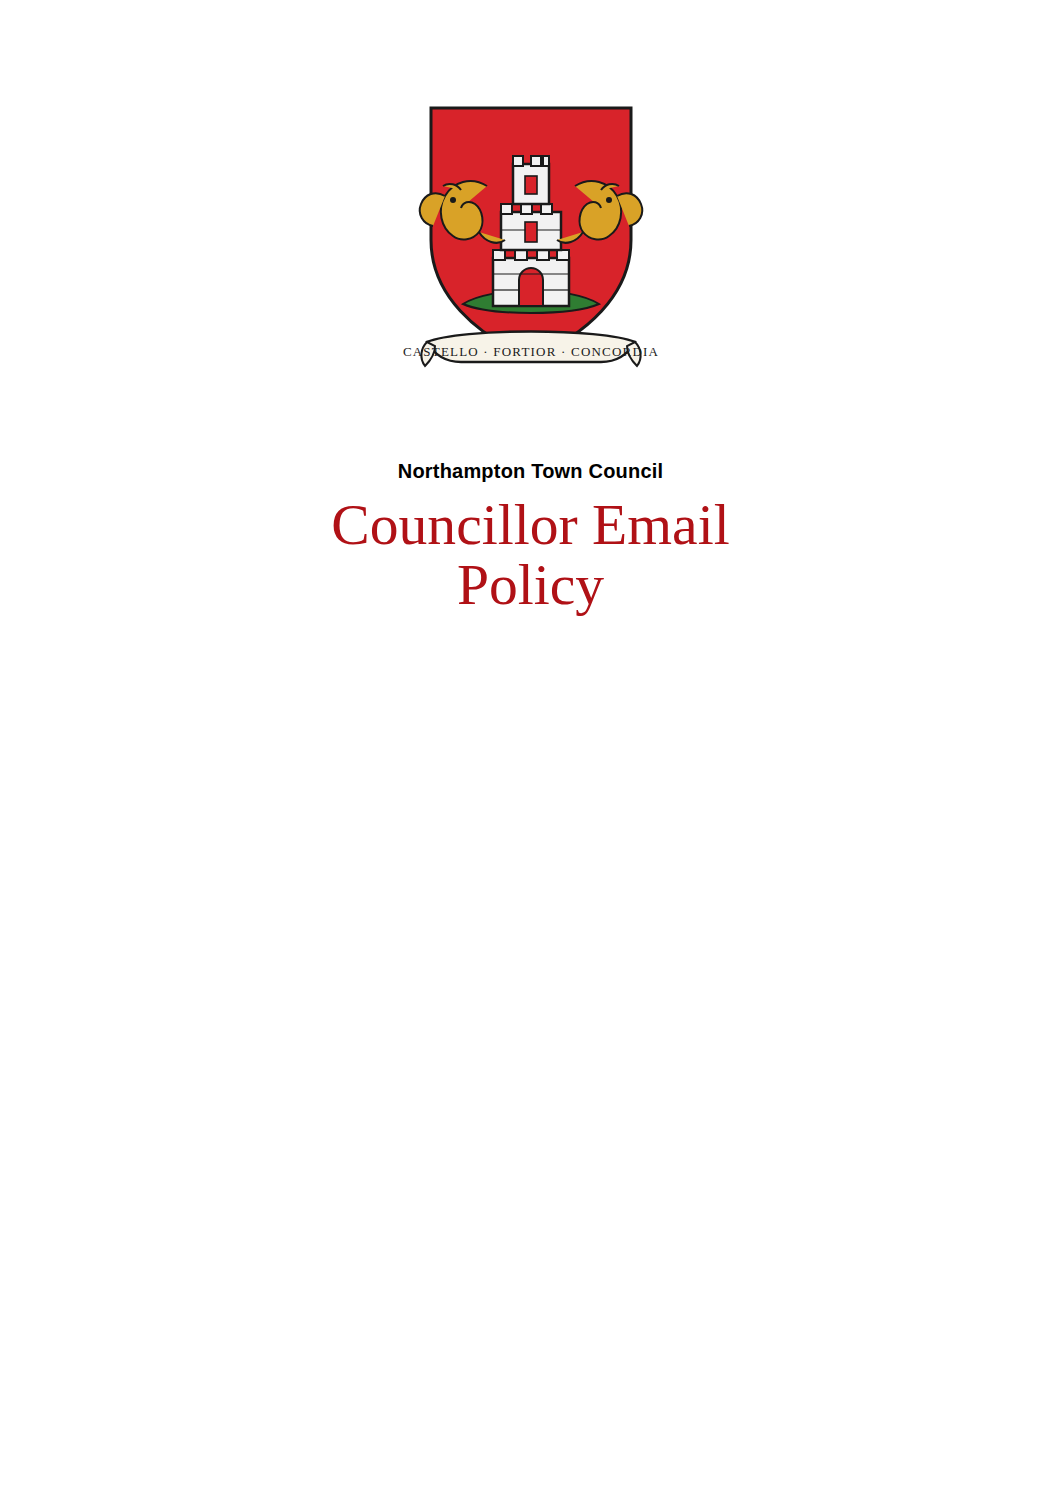CASTELLO · FORTIOR · CONCORDIA
Northampton Town Council
Councillor Email
Policy